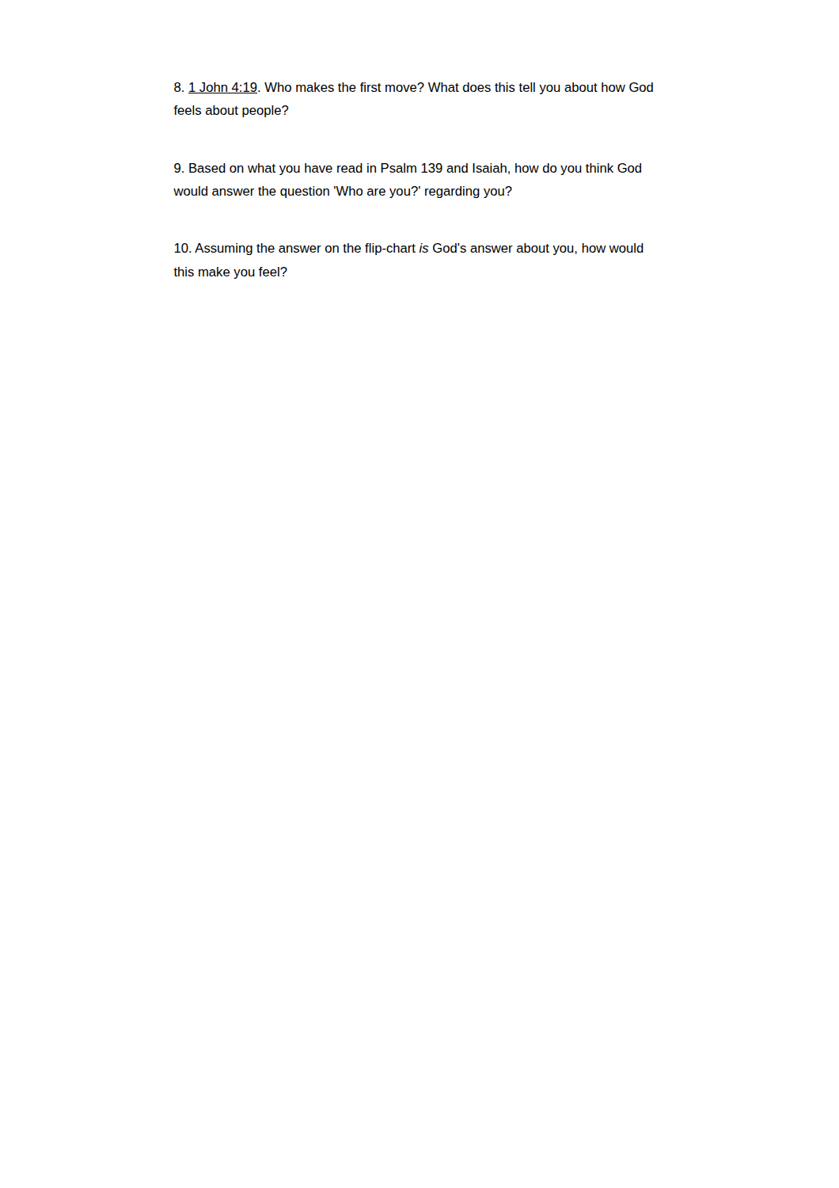8. 1 John 4:19. Who makes the first move? What does this tell you about how God feels about people?
9. Based on what you have read in Psalm 139 and Isaiah, how do you think God would answer the question 'Who are you?' regarding you?
10. Assuming the answer on the flip-chart is God's answer about you, how would this make you feel?